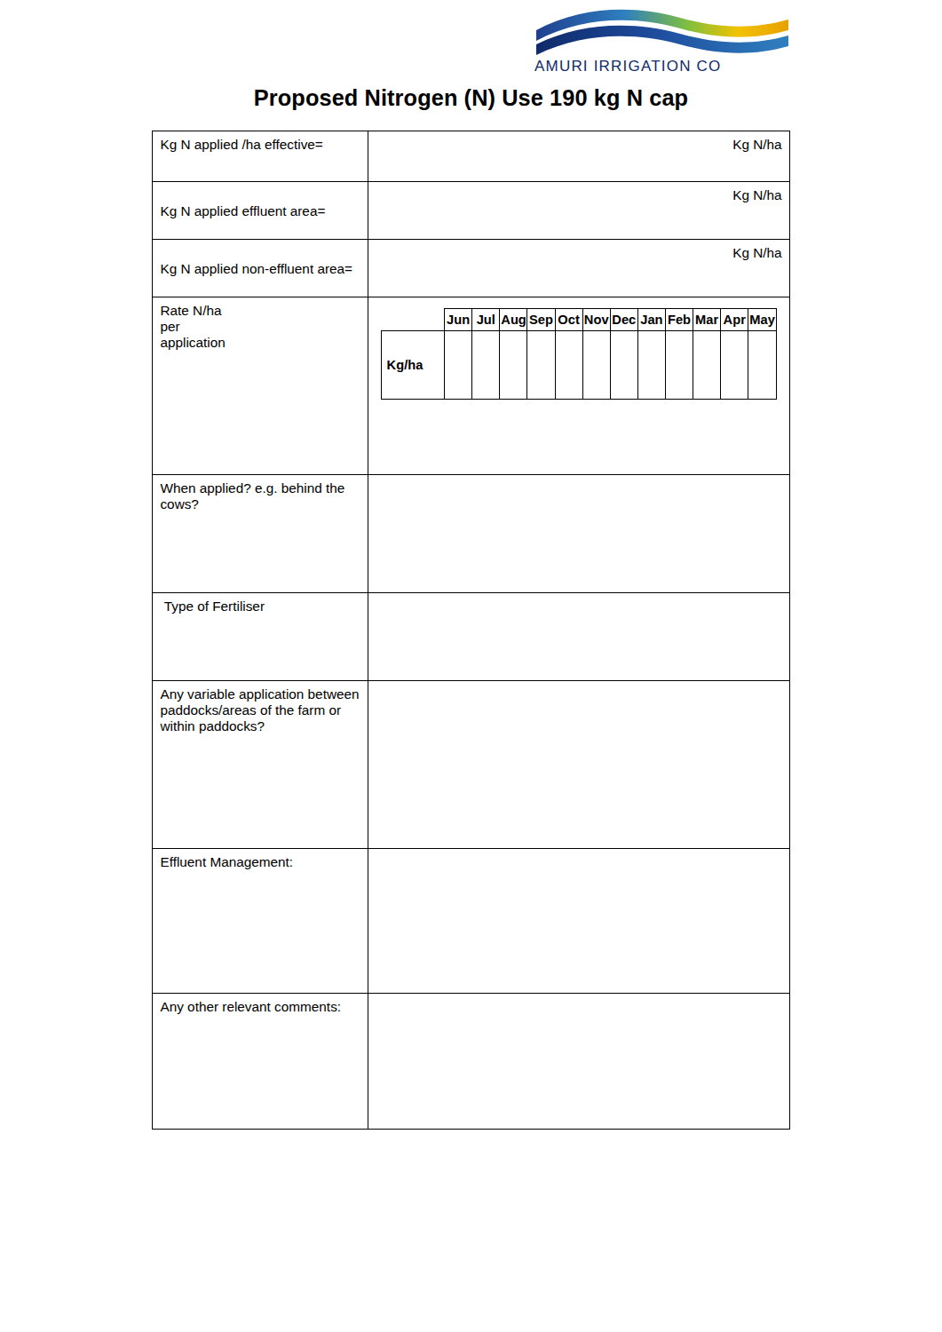AMURI IRRIGATION CO
Proposed Nitrogen (N) Use 190 kg N cap
| Kg N applied /ha effective= | Kg N/ha |
| Kg N applied effluent area= | Kg N/ha |
| Kg N applied non-effluent area= | Kg N/ha |
| Rate N/ha per application | / / Jun / Jul / Aug / Sep / Oct / Nov / Dec / Jan / Feb / Mar / Apr / May / / Kg/ha / / / / / / / / / / / / / |
| When applied? e.g. behind the cows? | |
| Type of Fertiliser | |
| Any variable application between paddocks/areas of the farm or within paddocks? | |
| Effluent Management: | |
| Any other relevant comments: | |